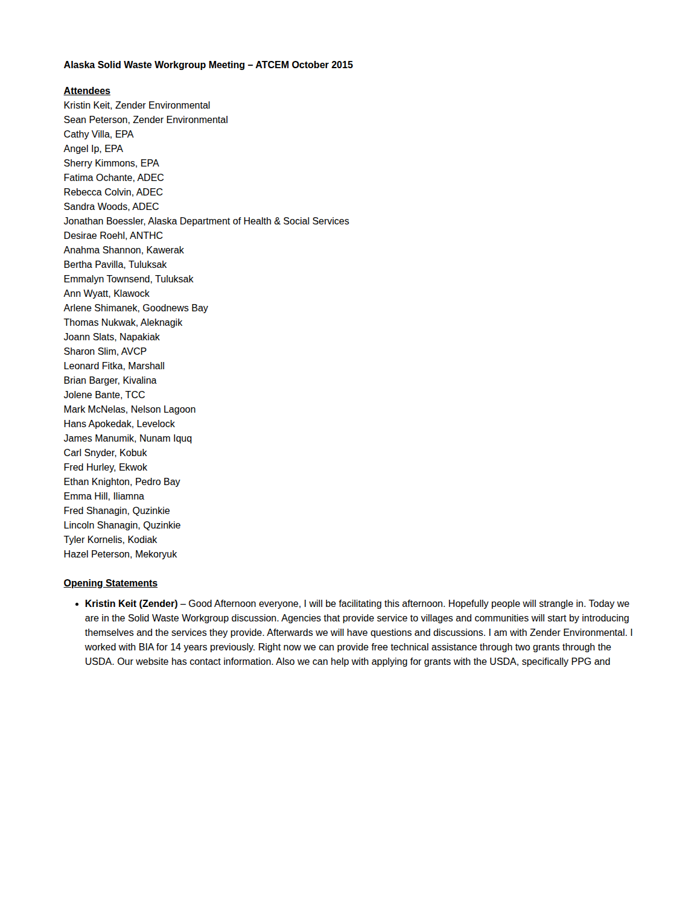Alaska Solid Waste Workgroup Meeting – ATCEM October 2015
Attendees
Kristin Keit, Zender Environmental
Sean Peterson, Zender Environmental
Cathy Villa, EPA
Angel Ip, EPA
Sherry Kimmons, EPA
Fatima Ochante, ADEC
Rebecca Colvin, ADEC
Sandra Woods, ADEC
Jonathan Boessler, Alaska Department of Health & Social Services
Desirae Roehl, ANTHC
Anahma Shannon, Kawerak
Bertha Pavilla, Tuluksak
Emmalyn Townsend, Tuluksak
Ann Wyatt, Klawock
Arlene Shimanek, Goodnews Bay
Thomas Nukwak, Aleknagik
Joann Slats, Napakiak
Sharon Slim, AVCP
Leonard Fitka, Marshall
Brian Barger, Kivalina
Jolene Bante, TCC
Mark McNelas, Nelson Lagoon
Hans Apokedak, Levelock
James Manumik, Nunam Iquq
Carl Snyder, Kobuk
Fred Hurley, Ekwok
Ethan Knighton, Pedro Bay
Emma Hill, Iliamna
Fred Shanagin, Quzinkie
Lincoln Shanagin, Quzinkie
Tyler Kornelis, Kodiak
Hazel Peterson, Mekoryuk
Opening Statements
Kristin Keit (Zender) – Good Afternoon everyone, I will be facilitating this afternoon. Hopefully people will strangle in. Today we are in the Solid Waste Workgroup discussion. Agencies that provide service to villages and communities will start by introducing themselves and the services they provide. Afterwards we will have questions and discussions. I am with Zender Environmental. I worked with BIA for 14 years previously. Right now we can provide free technical assistance through two grants through the USDA. Our website has contact information. Also we can help with applying for grants with the USDA, specifically PPG and